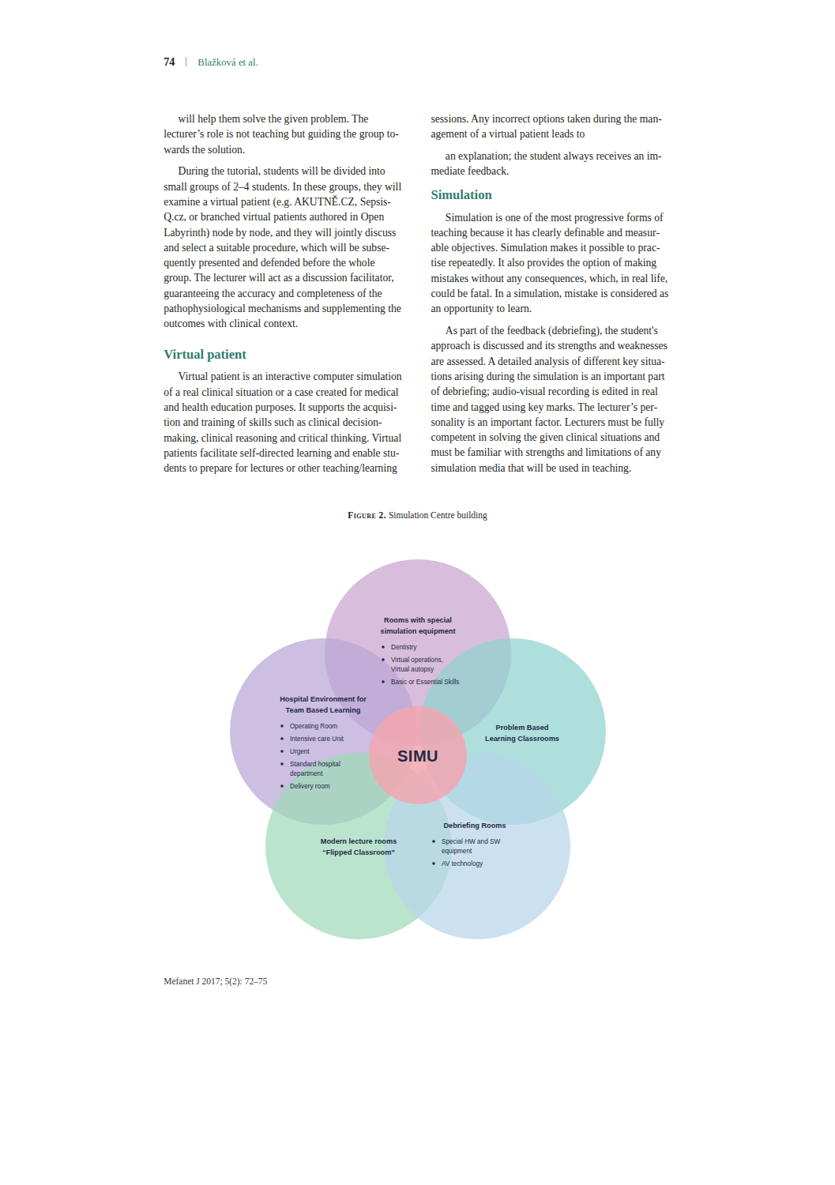74 Blažková et al.
will help them solve the given problem. The lecturer’s role is not teaching but guiding the group towards the solution.
During the tutorial, students will be divided into small groups of 2–4 students. In these groups, they will examine a virtual patient (e.g. AKUTNĚ.CZ, Sepsis-Q.cz, or branched virtual patients authored in Open Labyrinth) node by node, and they will jointly discuss and select a suitable procedure, which will be subsequently presented and defended before the whole group. The lecturer will act as a discussion facilitator, guaranteeing the accuracy and completeness of the pathophysiological mechanisms and supplementing the outcomes with clinical context.
Virtual patient
Virtual patient is an interactive computer simulation of a real clinical situation or a case created for medical and health education purposes. It supports the acquisition and training of skills such as clinical decision-making, clinical reasoning and critical thinking. Virtual patients facilitate self-directed learning and enable students to prepare for lectures or other teaching/learning sessions. Any incorrect options taken during the management of a virtual patient leads to
an explanation; the student always receives an immediate feedback.
Simulation
Simulation is one of the most progressive forms of teaching because it has clearly definable and measurable objectives. Simulation makes it possible to practise repeatedly. It also provides the option of making mistakes without any consequences, which, in real life, could be fatal. In a simulation, mistake is considered as an opportunity to learn.
As part of the feedback (debriefing), the student's approach is discussed and its strengths and weaknesses are assessed. A detailed analysis of different key situations arising during the simulation is an important part of debriefing; audio-visual recording is edited in real time and tagged using key marks. The lecturer’s personality is an important factor. Lecturers must be fully competent in solving the given clinical situations and must be familiar with strengths and limitations of any simulation media that will be used in teaching.
Figure 2. Simulation Centre building
Rooms with special simulation equipment Dentistry Virtual operations, Virtual autopsy Basic or Essential Skills Hospital Environment for Team Based Learning Operating Room Intensive care Unit Urgent Standard hospital department Delivery room Problem Based Learning Classrooms Modern lecture rooms “Flipped Classroom” Debriefing Rooms Special HW and SW equipment AV technology SIMU
Mefanet J 2017; 5(2): 72–75